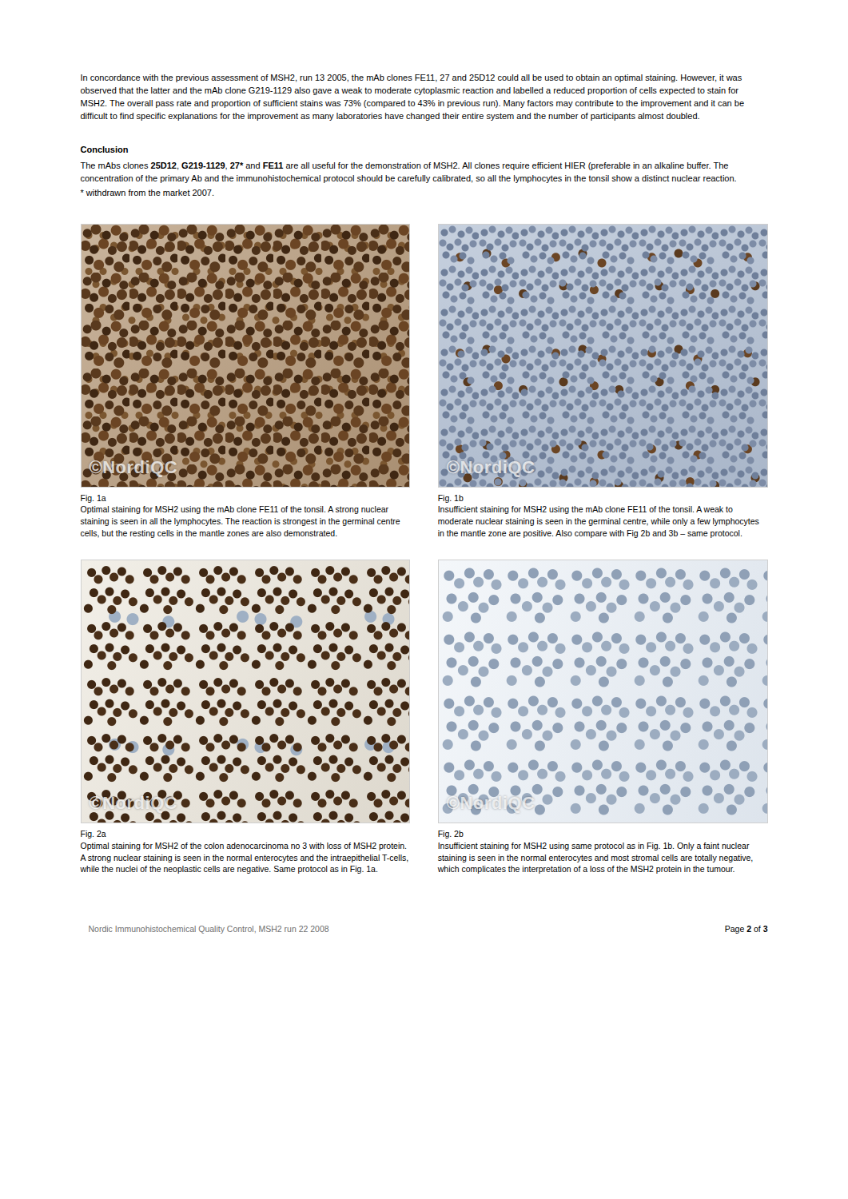In concordance with the previous assessment of MSH2, run 13 2005, the mAb clones FE11, 27 and 25D12 could all be used to obtain an optimal staining. However, it was observed that the latter and the mAb clone G219-1129 also gave a weak to moderate cytoplasmic reaction and labelled a reduced proportion of cells expected to stain for MSH2. The overall pass rate and proportion of sufficient stains was 73% (compared to 43% in previous run). Many factors may contribute to the improvement and it can be difficult to find specific explanations for the improvement as many laboratories have changed their entire system and the number of participants almost doubled.
Conclusion
The mAbs clones 25D12, G219-1129, 27* and FE11 are all useful for the demonstration of MSH2. All clones require efficient HIER (preferable in an alkaline buffer. The concentration of the primary Ab and the immunohistochemical protocol should be carefully calibrated, so all the lymphocytes in the tonsil show a distinct nuclear reaction.
* withdrawn from the market 2007.
©NordiQC
Fig. 1a Optimal staining for MSH2 using the mAb clone FE11 of the tonsil. A strong nuclear staining is seen in all the lymphocytes. The reaction is strongest in the germinal centre cells, but the resting cells in the mantle zones are also demonstrated.
©NordiQC
Fig. 1b Insufficient staining for MSH2 using the mAb clone FE11 of the tonsil. A weak to moderate nuclear staining is seen in the germinal centre, while only a few lymphocytes in the mantle zone are positive. Also compare with Fig 2b and 3b – same protocol.
©NordiQC
Fig. 2a Optimal staining for MSH2 of the colon adenocarcinoma no 3 with loss of MSH2 protein. A strong nuclear staining is seen in the normal enterocytes and the intraepithelial T-cells, while the nuclei of the neoplastic cells are negative. Same protocol as in Fig. 1a.
©NordiQC
Fig. 2b Insufficient staining for MSH2 using same protocol as in Fig. 1b. Only a faint nuclear staining is seen in the normal enterocytes and most stromal cells are totally negative, which complicates the interpretation of a loss of the MSH2 protein in the tumour.
Nordic Immunohistochemical Quality Control, MSH2 run 22 2008
Page 2 of 3